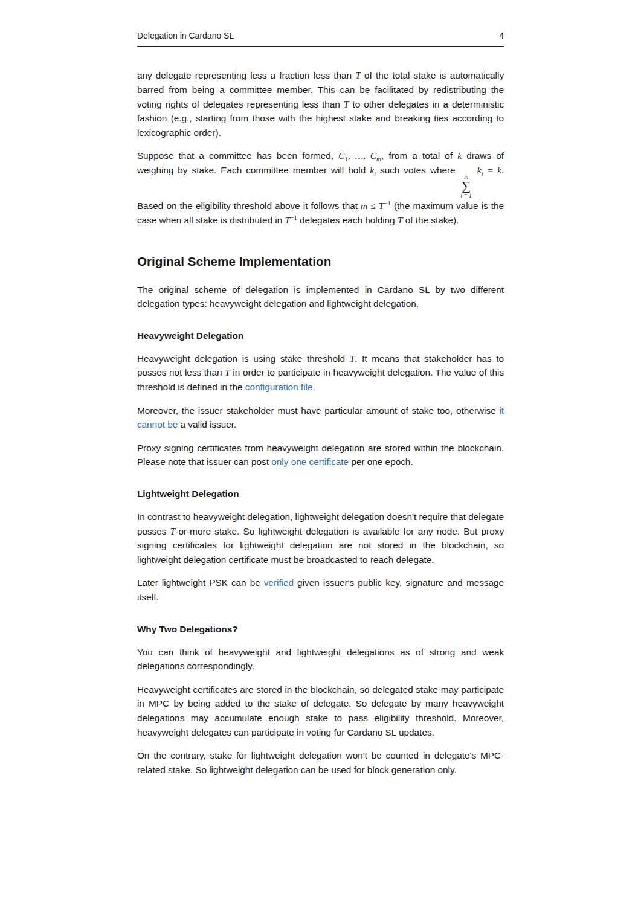Delegation in Cardano SL 4
any delegate representing less a fraction less than T of the total stake is automatically barred from being a committee member. This can be facilitated by redistributing the voting rights of delegates representing less than T to other delegates in a deterministic fashion (e.g., starting from those with the highest stake and breaking ties according to lexicographic order).
Suppose that a committee has been formed, C1, …, Cm, from a total of k draws of weighing by stake. Each committee member will hold ki such votes where m∑i = 1 ki = k. Based on the eligibility threshold above it follows that m ≤ T−1 (the maximum value is the case when all stake is distributed in T−1 delegates each holding T of the stake).
Original Scheme Implementation
The original scheme of delegation is implemented in Cardano SL by two different delegation types: heavyweight delegation and lightweight delegation.
Heavyweight Delegation
Heavyweight delegation is using stake threshold T. It means that stakeholder has to posses not less than T in order to participate in heavyweight delegation. The value of this threshold is defined in the configuration file.
Moreover, the issuer stakeholder must have particular amount of stake too, otherwise it cannot be a valid issuer.
Proxy signing certificates from heavyweight delegation are stored within the blockchain. Please note that issuer can post only one certificate per one epoch.
Lightweight Delegation
In contrast to heavyweight delegation, lightweight delegation doesn't require that delegate posses T-or-more stake. So lightweight delegation is available for any node. But proxy signing certificates for lightweight delegation are not stored in the blockchain, so lightweight delegation certificate must be broadcasted to reach delegate.
Later lightweight PSK can be verified given issuer's public key, signature and message itself.
Why Two Delegations?
You can think of heavyweight and lightweight delegations as of strong and weak delegations correspondingly.
Heavyweight certificates are stored in the blockchain, so delegated stake may participate in MPC by being added to the stake of delegate. So delegate by many heavyweight delegations may accumulate enough stake to pass eligibility threshold. Moreover, heavyweight delegates can participate in voting for Cardano SL updates.
On the contrary, stake for lightweight delegation won't be counted in delegate's MPC-related stake. So lightweight delegation can be used for block generation only.